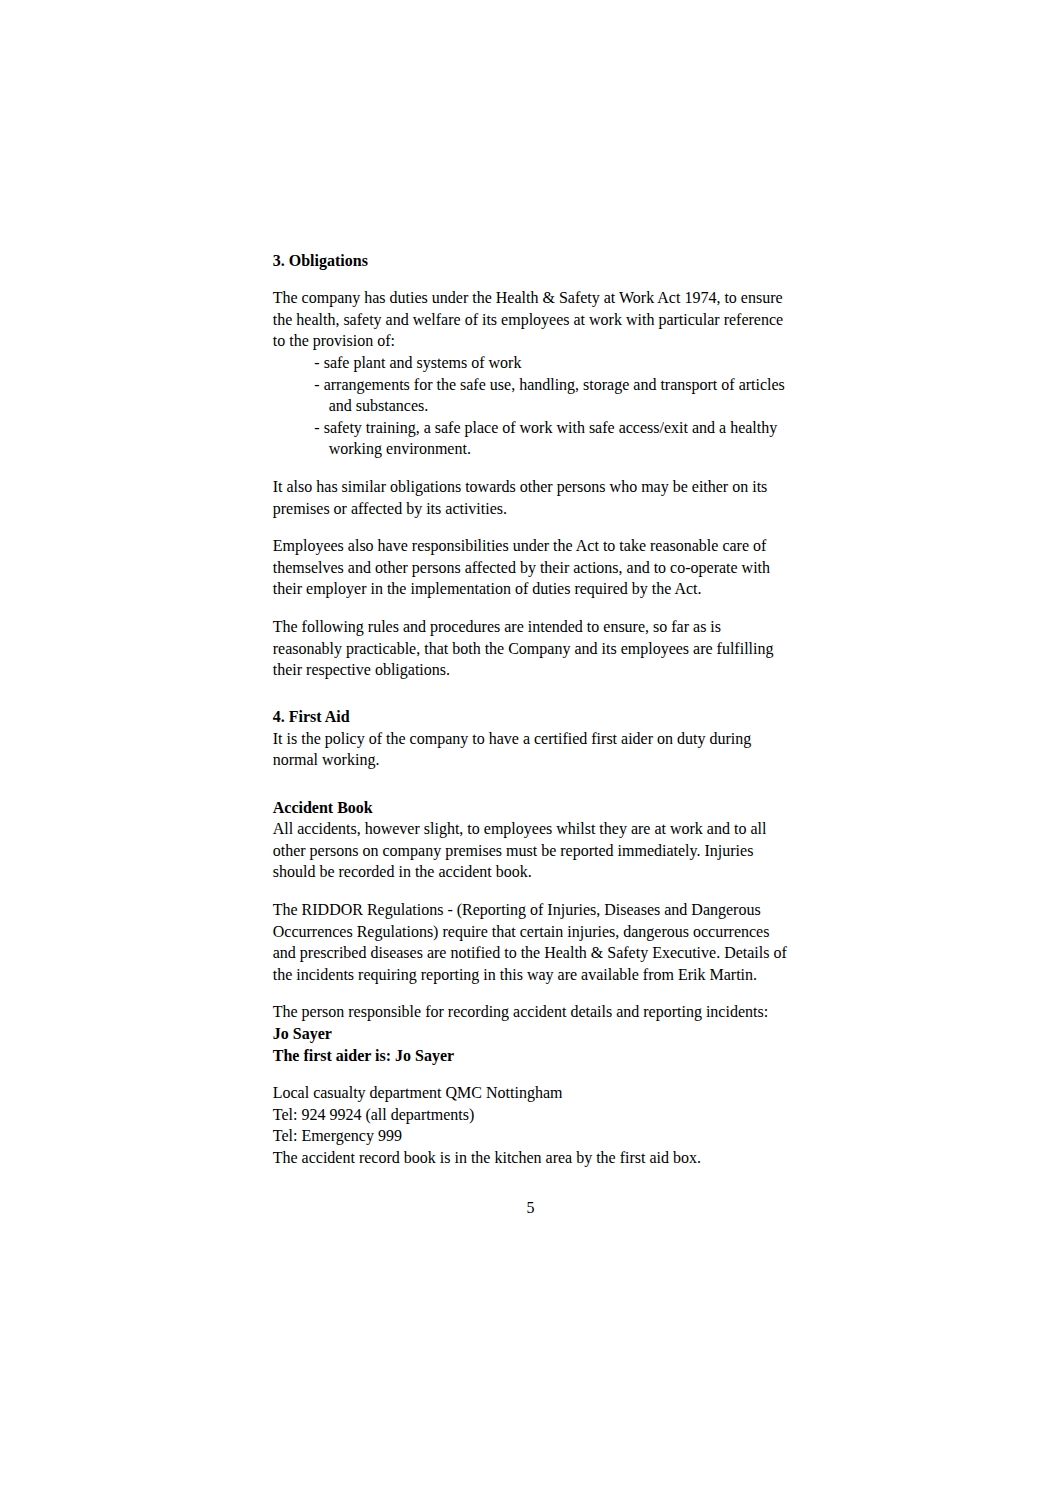3. Obligations
The company has duties under the Health & Safety at Work Act 1974, to ensure the health, safety and welfare of its employees at work with particular reference to the provision of:
- safe plant and systems of work
- arrangements for the safe use, handling, storage and transport of articles and substances.
- safety training, a safe place of work with safe access/exit and a healthy working environment.
It also has similar obligations towards other persons who may be either on its premises or affected by its activities.
Employees also have responsibilities under the Act to take reasonable care of themselves and other persons affected by their actions, and to co-operate with their employer in the implementation of duties required by the Act.
The following rules and procedures are intended to ensure, so far as is reasonably practicable, that both the Company and its employees are fulfilling their respective obligations.
4. First Aid
It is the policy of the company to have a certified first aider on duty during normal working.
Accident Book
All accidents, however slight, to employees whilst they are at work and to all other persons on company premises must be reported immediately. Injuries should be recorded in the accident book.
The RIDDOR Regulations - (Reporting of Injuries, Diseases and Dangerous Occurrences Regulations) require that certain injuries, dangerous occurrences and prescribed diseases are notified to the Health & Safety Executive. Details of the incidents requiring reporting in this way are available from Erik Martin.
The person responsible for recording accident details and reporting incidents:
Jo Sayer
The first aider is: Jo Sayer
Local casualty department QMC Nottingham
Tel: 924 9924 (all departments)
Tel: Emergency 999
The accident record book is in the kitchen area by the first aid box.
5